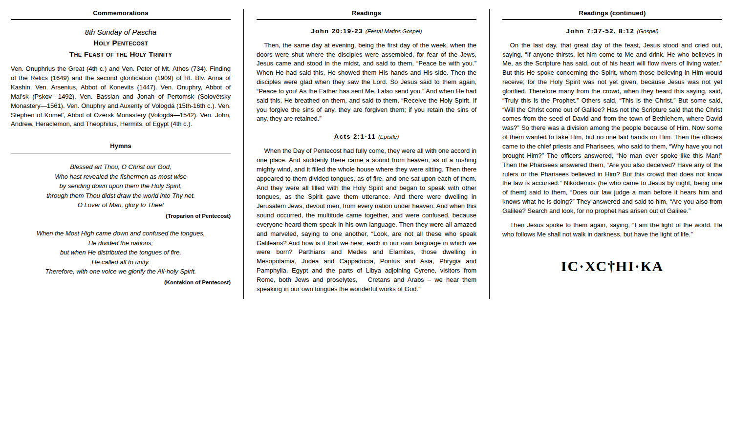Commemorations
8th Sunday of Pascha
Holy Pentecost
The Feast of the Holy Trinity
Ven. Onuphrius the Great (4th c.) and Ven. Peter of Mt. Athos (734). Finding of the Relics (1649) and the second glorification (1909) of Rt. Blv. Anna of Kashin. Ven. Arsenius, Abbot of Konevits (1447). Ven. Onuphry, Abbot of Mal'sk (Pskov—1492). Ven. Bassian and Jonah of Pertomsk (Solovétsky Monastery—1561). Ven. Onuphry and Auxenty of Vologdá (15th-16th c.). Ven. Stephen of Komel', Abbot of Ozérsk Monastery (Vologdá—1542). Ven. John, Andrew, Heraclemon, and Theophilus, Hermits, of Egypt (4th c.).
Hymns
Blessed art Thou, O Christ our God,
Who hast revealed the fishermen as most wise
by sending down upon them the Holy Spirit,
through them Thou didst draw the world into Thy net.
O Lover of Man, glory to Thee!
(Troparion of Pentecost)
When the Most High came down and confused the tongues,
He divided the nations;
but when He distributed the tongues of fire,
He called all to unity.
Therefore, with one voice we glorify the All-holy Spirit.
(Kontakion of Pentecost)
Readings
John 20:19-23 (Festal Matins Gospel)
Then, the same day at evening, being the first day of the week, when the doors were shut where the disciples were assembled, for fear of the Jews, Jesus came and stood in the midst, and said to them, “Peace be with you.” When He had said this, He showed them His hands and His side. Then the disciples were glad when they saw the Lord. So Jesus said to them again, “Peace to you! As the Father has sent Me, I also send you.” And when He had said this, He breathed on them, and said to them, “Receive the Holy Spirit. If you forgive the sins of any, they are forgiven them; if you retain the sins of any, they are retained.”
Acts 2:1-11 (Epistle)
When the Day of Pentecost had fully come, they were all with one accord in one place. And suddenly there came a sound from heaven, as of a rushing mighty wind, and it filled the whole house where they were sitting. Then there appeared to them divided tongues, as of fire, and one sat upon each of them. And they were all filled with the Holy Spirit and began to speak with other tongues, as the Spirit gave them utterance. And there were dwelling in Jerusalem Jews, devout men, from every nation under heaven. And when this sound occurred, the multitude came together, and were confused, because everyone heard them speak in his own language. Then they were all amazed and marveled, saying to one another, “Look, are not all these who speak Galileans? And how is it that we hear, each in our own language in which we were born? Parthians and Medes and Elamites, those dwelling in Mesopotamia, Judea and Cappadocia, Pontus and Asia, Phrygia and Pamphylia, Egypt and the parts of Libya adjoining Cyrene, visitors from Rome, both Jews and proselytes, Cretans and Arabs – we hear them speaking in our own tongues the wonderful works of God.”
Readings (continued)
John 7:37-52, 8:12 (Gospel)
On the last day, that great day of the feast, Jesus stood and cried out, saying, “If anyone thirsts, let him come to Me and drink. He who believes in Me, as the Scripture has said, out of his heart will flow rivers of living water.” But this He spoke concerning the Spirit, whom those believing in Him would receive; for the Holy Spirit was not yet given, because Jesus was not yet glorified. Therefore many from the crowd, when they heard this saying, said, “Truly this is the Prophet.” Others said, “This is the Christ.” But some said, “Will the Christ come out of Galilee? Has not the Scripture said that the Christ comes from the seed of David and from the town of Bethlehem, where David was?” So there was a division among the people because of Him. Now some of them wanted to take Him, but no one laid hands on Him. Then the officers came to the chief priests and Pharisees, who said to them, “Why have you not brought Him?” The officers answered, “No man ever spoke like this Man!” Then the Pharisees answered them, “Are you also deceived? Have any of the rulers or the Pharisees believed in Him? But this crowd that does not know the law is accursed.” Nikodemos (he who came to Jesus by night, being one of them) said to them, “Does our law judge a man before it hears him and knows what he is doing?” They answered and said to him, “Are you also from Galilee? Search and look, for no prophet has arisen out of Galilee.”
Then Jesus spoke to them again, saying, “I am the light of the world. He who follows Me shall not walk in darkness, but have the light of life.”
ІС·ХС†НІ·КА